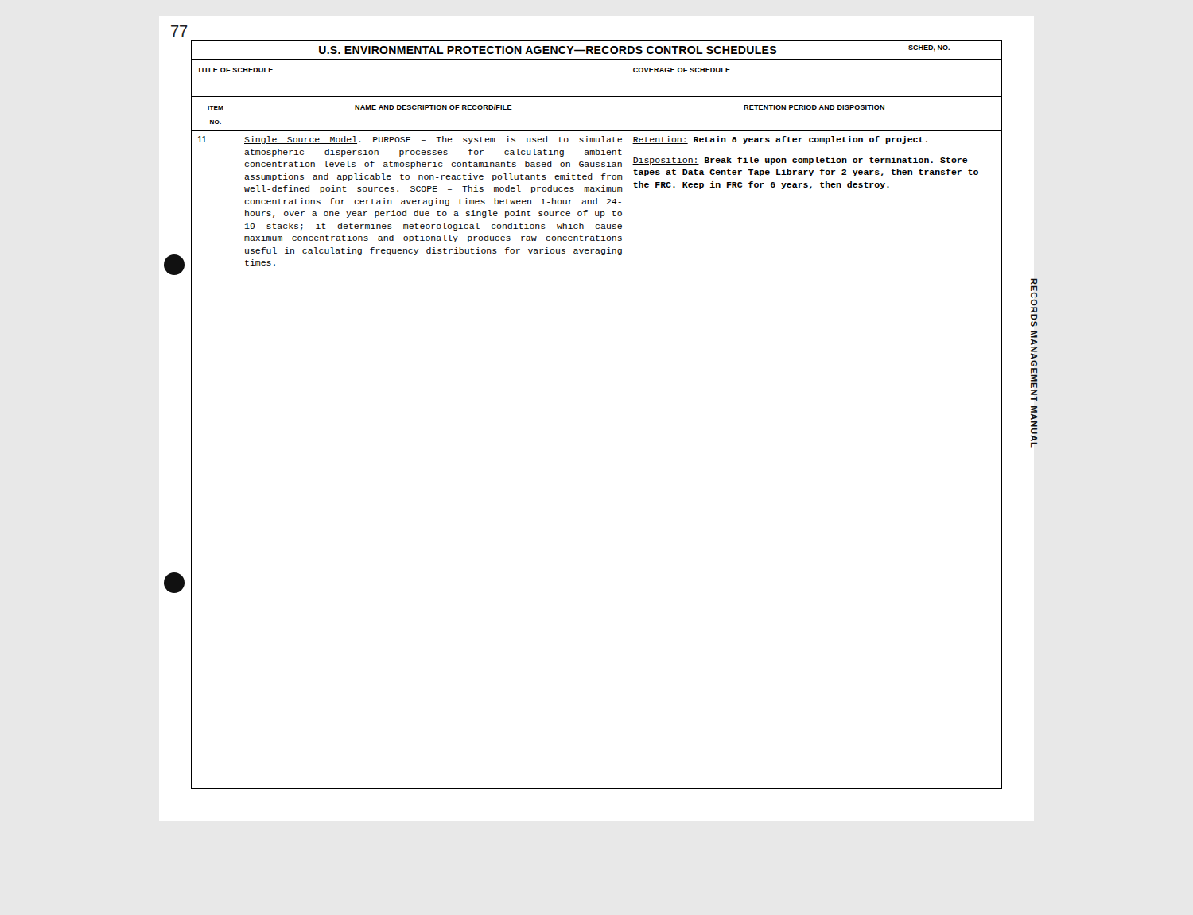77
RECORDS MANAGEMENT MANUAL
| U.S. ENVIRONMENTAL PROTECTION AGENCY—RECORDS CONTROL SCHEDULES | SCHED, NO. |
| TITLE OF SCHEDULE | COVERAGE OF SCHEDULE | |
| ITEM NO. | NAME AND DESCRIPTION OF RECORD/FILE | RETENTION PERIOD AND DISPOSITION |
| 11 | Single Source Model . PURPOSE – The system is used to simulate atmospheric dispersion processes for calculating ambient concentration levels of atmospheric contaminants based on Gaussian assumptions and applicable to non-reactive pollutants emitted from well-defined point sources. SCOPE – This model produces maximum concentrations for certain averaging times between 1-hour and 24-hours, over a one year period due to a single point source of up to 19 stacks; it determines meteorological conditions which cause maximum concentrations and optionally produces raw concentrations useful in calculating frequency distributions for various averaging times. | Retention: Retain 8 years after completion of project. Disposition: Break file upon completion or termination. Store tapes at Data Center Tape Library for 2 years, then transfer to the FRC. Keep in FRC for 6 years, then destroy. |